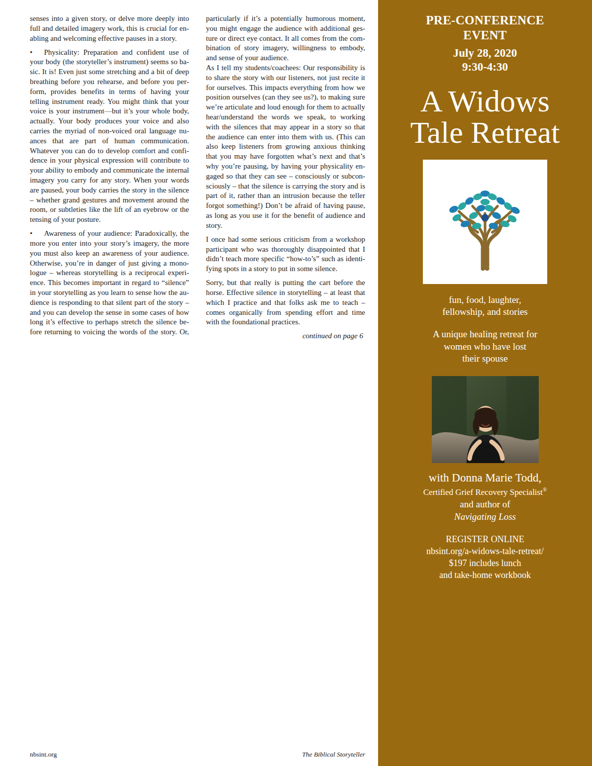senses into a given story, or delve more deeply into full and detailed imagery work, this is crucial for enabling and welcoming effective pauses in a story.
•Physicality: Preparation and confident use of your body (the storyteller’s instrument) seems so basic. It is! Even just some stretching and a bit of deep breathing before you rehearse, and before you perform, provides benefits in terms of having your telling instrument ready. You might think that your voice is your instrument—but it’s your whole body, actually. Your body produces your voice and also carries the myriad of non-voiced oral language nuances that are part of human communication. Whatever you can do to develop comfort and confidence in your physical expression will contribute to your ability to embody and communicate the internal imagery you carry for any story. When your words are paused, your body carries the story in the silence – whether grand gestures and movement around the room, or subtleties like the lift of an eyebrow or the tensing of your posture.
•Awareness of your audience: Paradoxically, the more you enter into your story’s imagery, the more you must also keep an awareness of your audience. Otherwise, you’re in danger of just giving a monologue – whereas storytelling is a reciprocal experience. This becomes important in regard to “silence” in your storytelling as you learn to sense how the audience is responding to that silent part of the story – and you can develop the sense in some cases of how long it’s effective to perhaps stretch the silence before returning to voicing the words of the story. Or, particularly if it’s a potentially humorous moment, you might engage the audience with additional gesture or direct eye contact. It all comes from the combination of story imagery, willingness to embody, and sense of your audience.
As I tell my students/coachees: Our responsibility is to share the story with our listeners, not just recite it for ourselves. This impacts everything from how we position ourselves (can they see us?), to making sure we’re articulate and loud enough for them to actually hear/understand the words we speak, to working with the silences that may appear in a story so that the audience can enter into them with us. (This can also keep listeners from growing anxious thinking that you may have forgotten what’s next and that’s why you’re pausing, by having your physicality engaged so that they can see – consciously or subconsciously – that the silence is carrying the story and is part of it, rather than an intrusion because the teller forgot something!) Don’t be afraid of having pause, as long as you use it for the benefit of audience and story.
I once had some serious criticism from a workshop participant who was thoroughly disappointed that I didn’t teach more specific “how-to’s” such as identifying spots in a story to put in some silence.
Sorry, but that really is putting the cart before the horse. Effective silence in storytelling – at least that which I practice and that folks ask me to teach – comes organically from spending effort and time with the foundational practices.
continued on page 6
nbsint.org The Biblical Storyteller
PRE-CONFERENCE
EVENT
July 28, 2020
9:30-4:30
A WidowsTale Retreat
fun, food, laughter,
fellowship, and stories
A unique healing retreat for
women who have lost
their spouse
with Donna Marie Todd,
Certified Grief Recovery Specialist®
and author of
Navigating Loss
REGISTER ONLINE
nbsint.org/a-widows-tale-retreat/
$197 includes lunch
and take-home workbook